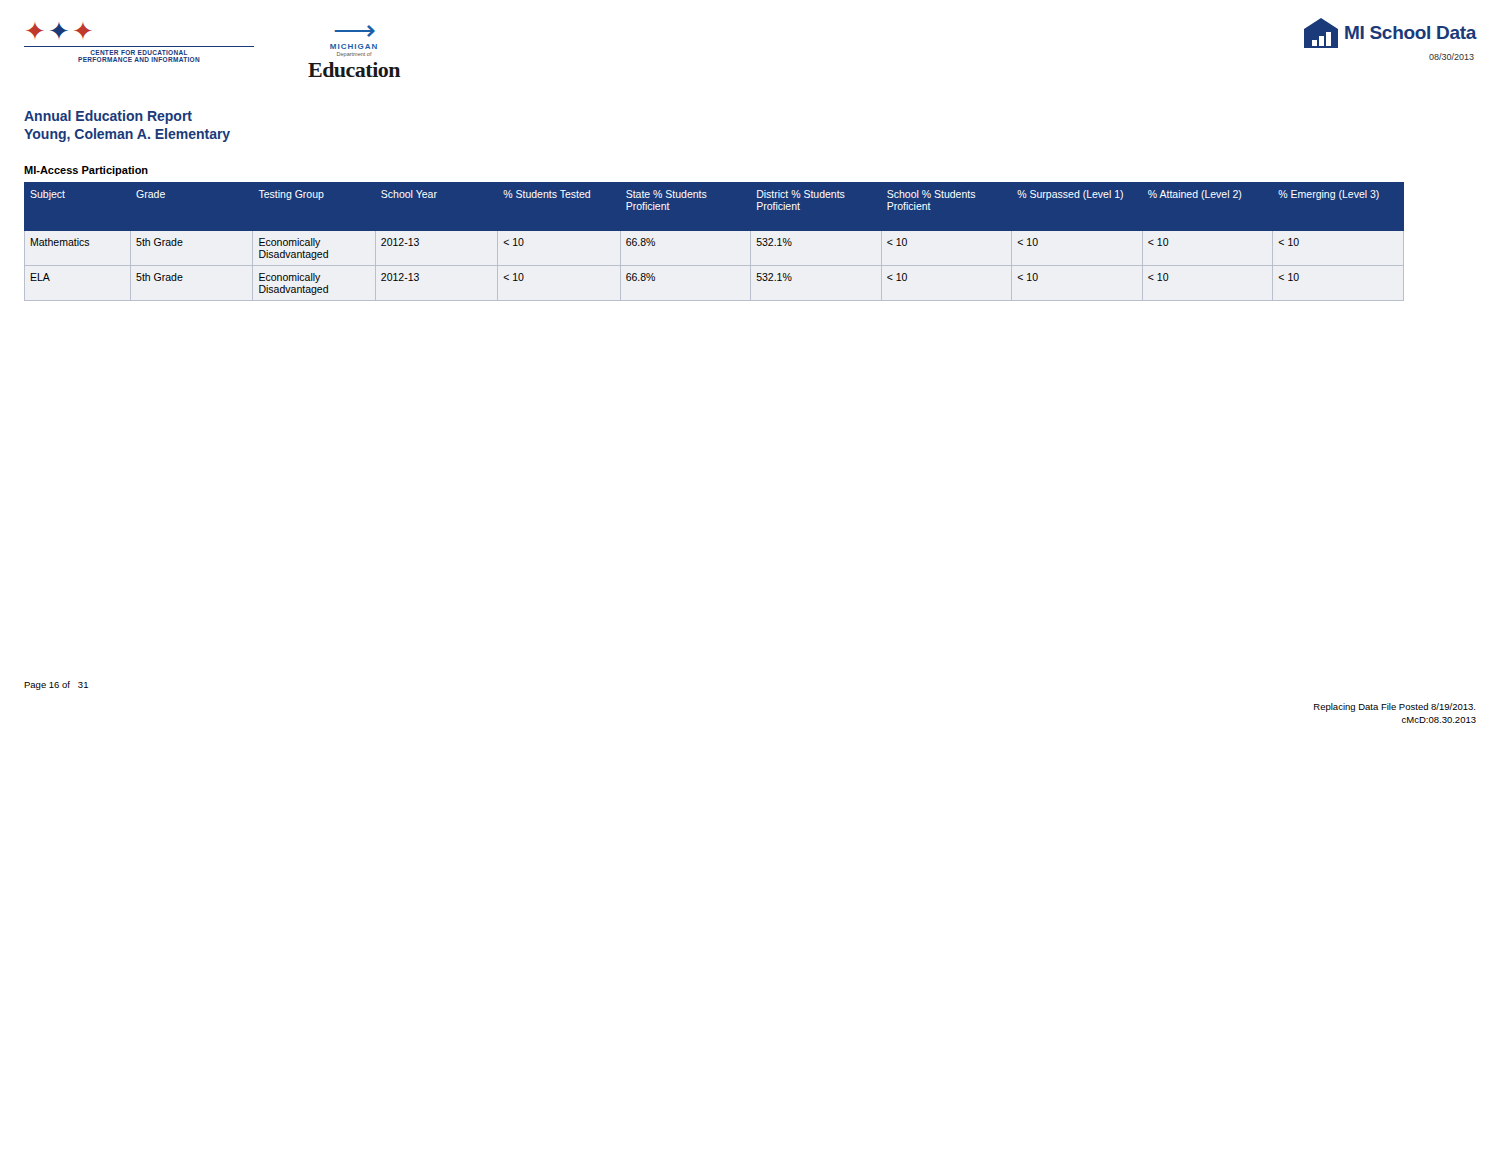✦✦✦
CENTER FOR EDUCATIONAL
PERFORMANCE AND INFORMATION
⟶
MICHIGAN
Department of
Education
MI School Data
08/30/2013
Annual Education Report
Young, Coleman A. Elementary
MI-Access Participation
| Subject | Grade | Testing Group | School Year | % Students Tested | State % Students Proficient | District % Students Proficient | School % Students Proficient | % Surpassed (Level 1) | % Attained (Level 2) | % Emerging (Level 3) |
| --- | --- | --- | --- | --- | --- | --- | --- | --- | --- | --- |
| Mathematics | 5th Grade | Economically Disadvantaged | 2012-13 | < 10 | 66.8% | 532.1% | < 10 | < 10 | < 10 | < 10 |
| ELA | 5th Grade | Economically Disadvantaged | 2012-13 | < 10 | 66.8% | 532.1% | < 10 | < 10 | < 10 | < 10 |
Page 16 of 31
Replacing Data File Posted 8/19/2013.
cMcD:08.30.2013